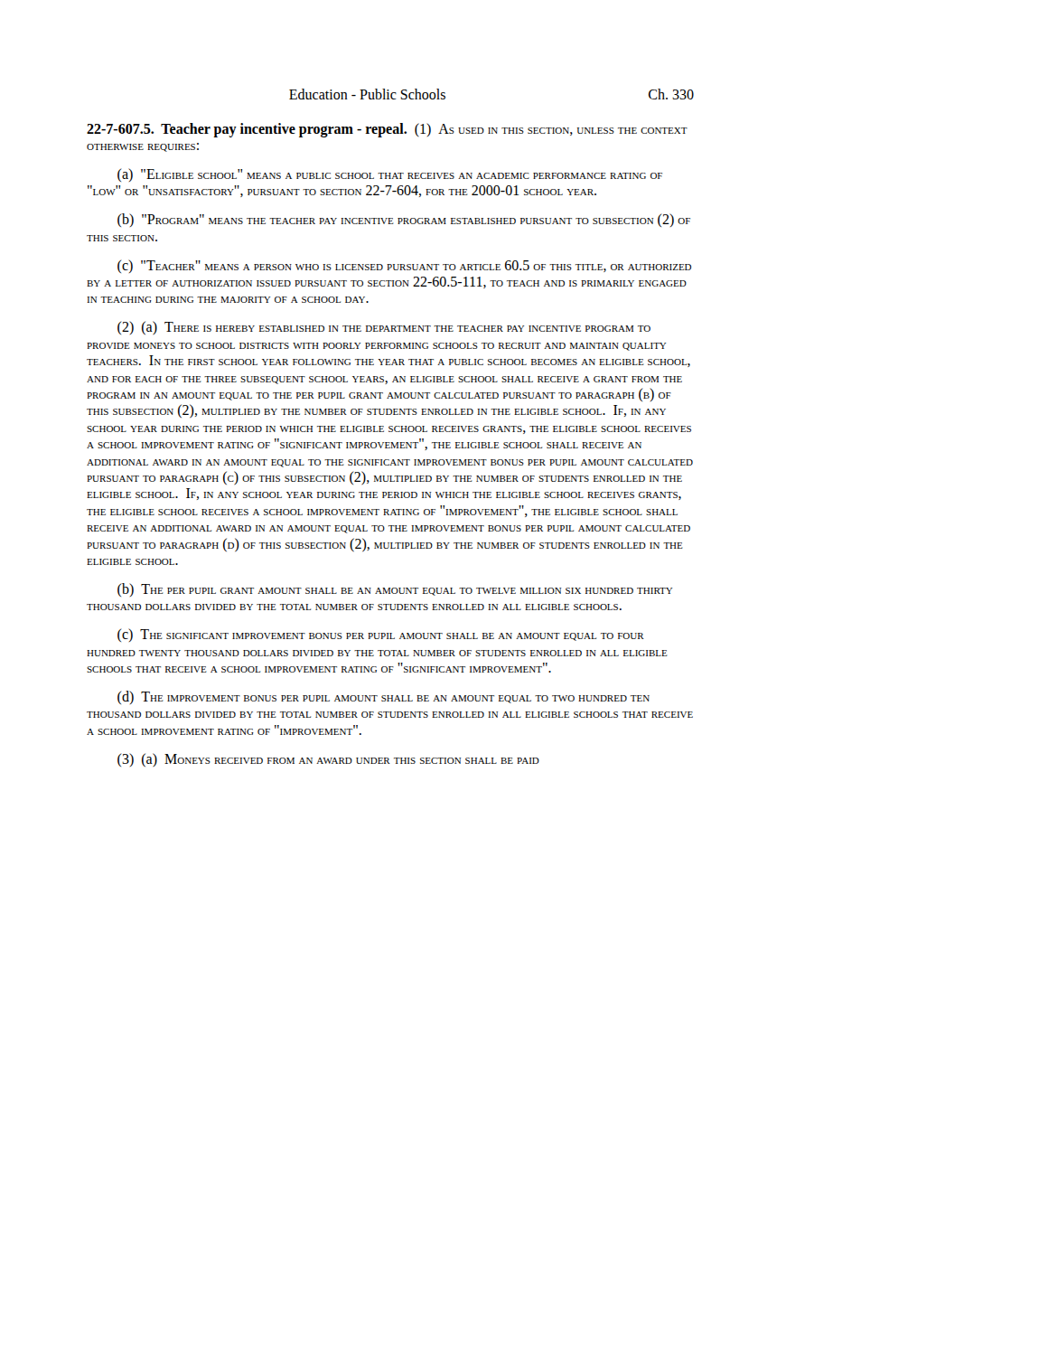Education - Public Schools
Ch. 330
22-7-607.5. Teacher pay incentive program - repeal. (1) As used in this section, unless the context otherwise requires:
(a) "Eligible school" means a public school that receives an academic performance rating of "low" or "unsatisfactory", pursuant to section 22-7-604, for the 2000-01 school year.
(b) "Program" means the teacher pay incentive program established pursuant to subsection (2) of this section.
(c) "Teacher" means a person who is licensed pursuant to article 60.5 of this title, or authorized by a letter of authorization issued pursuant to section 22-60.5-111, to teach and is primarily engaged in teaching during the majority of a school day.
(2) (a) There is hereby established in the department the teacher pay incentive program to provide moneys to school districts with poorly performing schools to recruit and maintain quality teachers. In the first school year following the year that a public school becomes an eligible school, and for each of the three subsequent school years, an eligible school shall receive a grant from the program in an amount equal to the per pupil grant amount calculated pursuant to paragraph (b) of this subsection (2), multiplied by the number of students enrolled in the eligible school. If, in any school year during the period in which the eligible school receives grants, the eligible school receives a school improvement rating of "significant improvement", the eligible school shall receive an additional award in an amount equal to the significant improvement bonus per pupil amount calculated pursuant to paragraph (c) of this subsection (2), multiplied by the number of students enrolled in the eligible school. If, in any school year during the period in which the eligible school receives grants, the eligible school receives a school improvement rating of "improvement", the eligible school shall receive an additional award in an amount equal to the improvement bonus per pupil amount calculated pursuant to paragraph (d) of this subsection (2), multiplied by the number of students enrolled in the eligible school.
(b) The per pupil grant amount shall be an amount equal to twelve million six hundred thirty thousand dollars divided by the total number of students enrolled in all eligible schools.
(c) The significant improvement bonus per pupil amount shall be an amount equal to four hundred twenty thousand dollars divided by the total number of students enrolled in all eligible schools that receive a school improvement rating of "significant improvement".
(d) The improvement bonus per pupil amount shall be an amount equal to two hundred ten thousand dollars divided by the total number of students enrolled in all eligible schools that receive a school improvement rating of "improvement".
(3) (a) Moneys received from an award under this section shall be paid